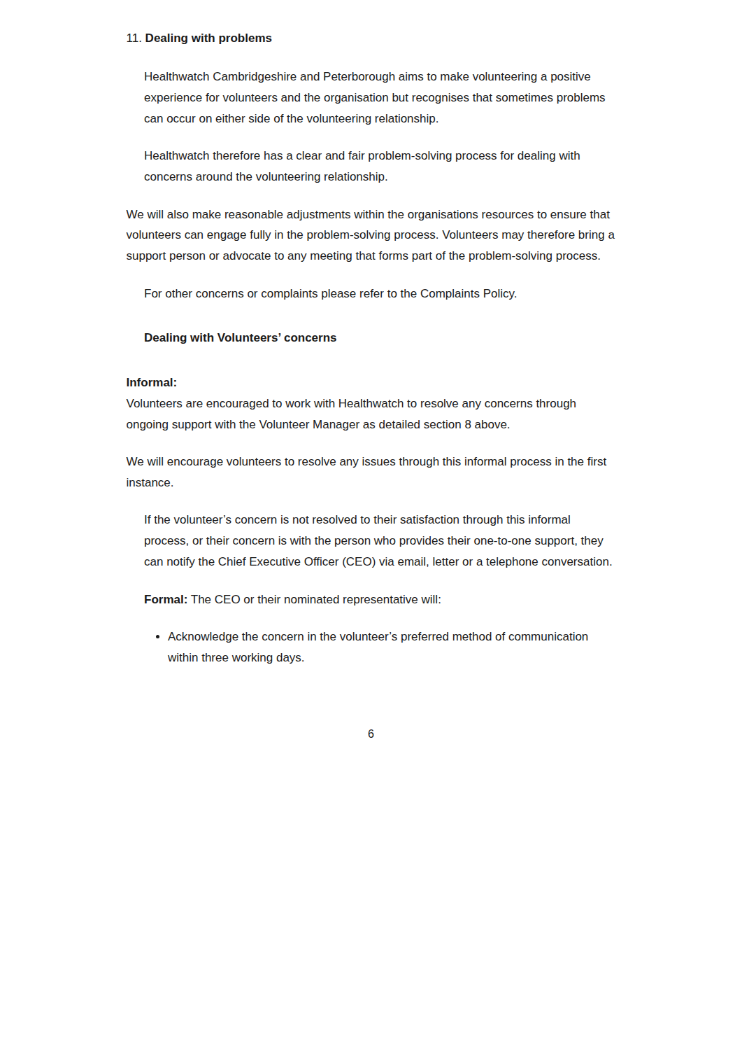11. Dealing with problems
Healthwatch Cambridgeshire and Peterborough aims to make volunteering a positive experience for volunteers and the organisation but recognises that sometimes problems can occur on either side of the volunteering relationship.
Healthwatch therefore has a clear and fair problem-solving process for dealing with concerns around the volunteering relationship.
We will also make reasonable adjustments within the organisations resources to ensure that volunteers can engage fully in the problem-solving process. Volunteers may therefore bring a support person or advocate to any meeting that forms part of the problem-solving process.
For other concerns or complaints please refer to the Complaints Policy.
Dealing with Volunteers’ concerns
Informal:
Volunteers are encouraged to work with Healthwatch to resolve any concerns through ongoing support with the Volunteer Manager as detailed section 8 above.
We will encourage volunteers to resolve any issues through this informal process in the first instance.
If the volunteer’s concern is not resolved to their satisfaction through this informal process, or their concern is with the person who provides their one-to-one support, they can notify the Chief Executive Officer (CEO) via email, letter or a telephone conversation.
Formal: The CEO or their nominated representative will:
Acknowledge the concern in the volunteer’s preferred method of communication within three working days.
6